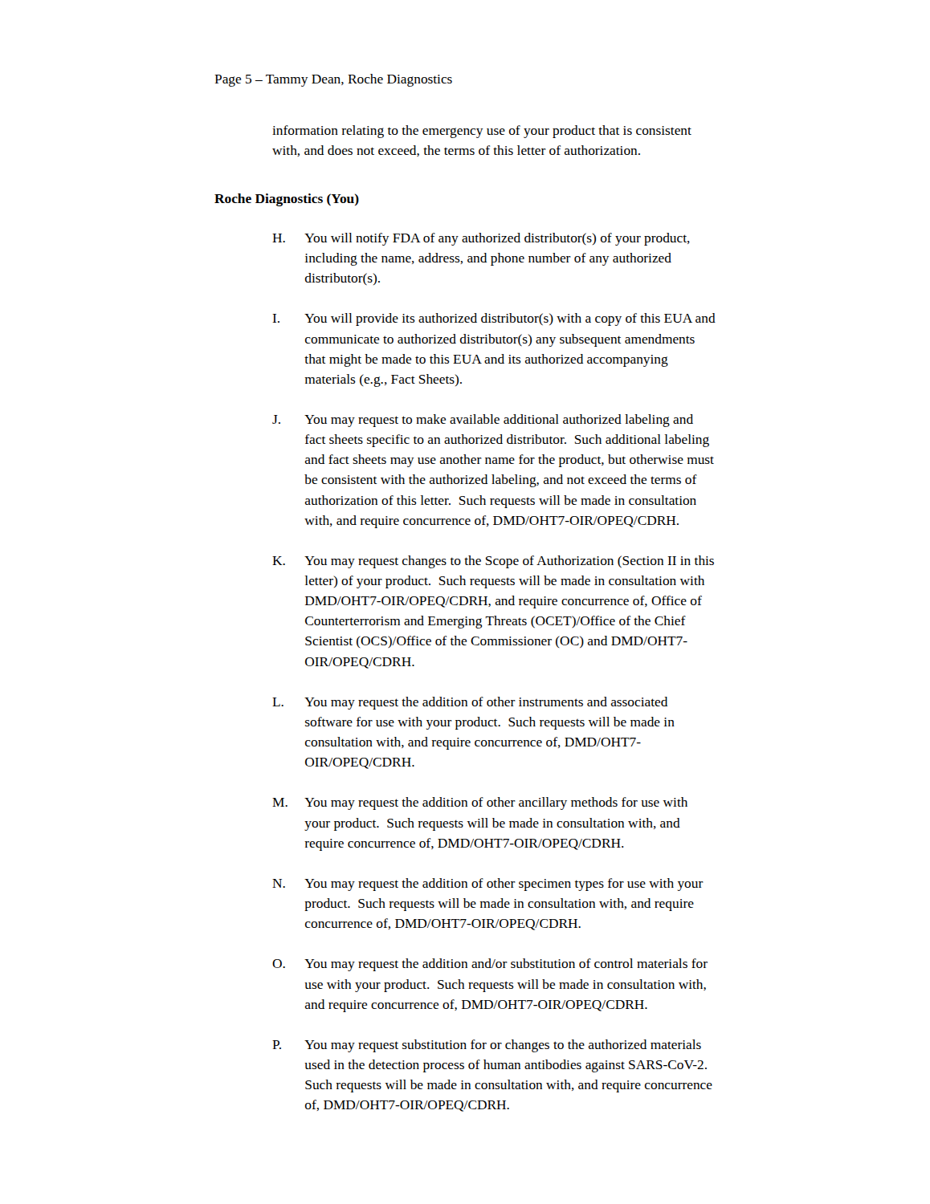Page 5 – Tammy Dean, Roche Diagnostics
information relating to the emergency use of your product that is consistent with, and does not exceed, the terms of this letter of authorization.
Roche Diagnostics (You)
H. You will notify FDA of any authorized distributor(s) of your product, including the name, address, and phone number of any authorized distributor(s).
I. You will provide its authorized distributor(s) with a copy of this EUA and communicate to authorized distributor(s) any subsequent amendments that might be made to this EUA and its authorized accompanying materials (e.g., Fact Sheets).
J. You may request to make available additional authorized labeling and fact sheets specific to an authorized distributor. Such additional labeling and fact sheets may use another name for the product, but otherwise must be consistent with the authorized labeling, and not exceed the terms of authorization of this letter. Such requests will be made in consultation with, and require concurrence of, DMD/OHT7-OIR/OPEQ/CDRH.
K. You may request changes to the Scope of Authorization (Section II in this letter) of your product. Such requests will be made in consultation with DMD/OHT7-OIR/OPEQ/CDRH, and require concurrence of, Office of Counterterrorism and Emerging Threats (OCET)/Office of the Chief Scientist (OCS)/Office of the Commissioner (OC) and DMD/OHT7-OIR/OPEQ/CDRH.
L. You may request the addition of other instruments and associated software for use with your product. Such requests will be made in consultation with, and require concurrence of, DMD/OHT7-OIR/OPEQ/CDRH.
M. You may request the addition of other ancillary methods for use with your product. Such requests will be made in consultation with, and require concurrence of, DMD/OHT7-OIR/OPEQ/CDRH.
N. You may request the addition of other specimen types for use with your product. Such requests will be made in consultation with, and require concurrence of, DMD/OHT7-OIR/OPEQ/CDRH.
O. You may request the addition and/or substitution of control materials for use with your product. Such requests will be made in consultation with, and require concurrence of, DMD/OHT7-OIR/OPEQ/CDRH.
P. You may request substitution for or changes to the authorized materials used in the detection process of human antibodies against SARS-CoV-2. Such requests will be made in consultation with, and require concurrence of, DMD/OHT7-OIR/OPEQ/CDRH.